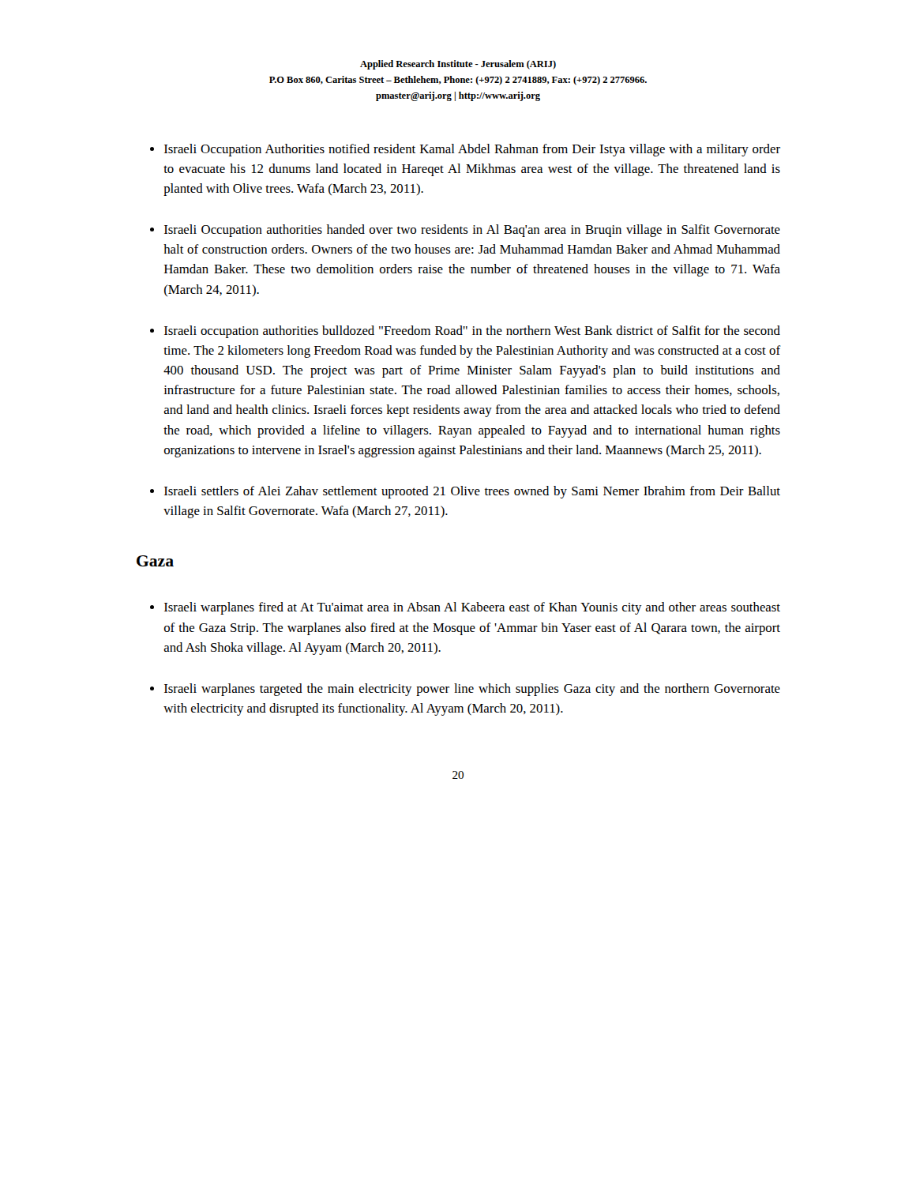Applied Research Institute - Jerusalem (ARIJ)
P.O Box 860, Caritas Street – Bethlehem, Phone: (+972) 2 2741889, Fax: (+972) 2 2776966.
pmaster@arij.org | http://www.arij.org
Israeli Occupation Authorities notified resident Kamal Abdel Rahman from Deir Istya village with a military order to evacuate his 12 dunums land located in Hareqet Al Mikhmas area west of the village. The threatened land is planted with Olive trees. Wafa (March 23, 2011).
Israeli Occupation authorities handed over two residents in Al Baq'an area in Bruqin village in Salfit Governorate halt of construction orders. Owners of the two houses are: Jad Muhammad Hamdan Baker and Ahmad Muhammad Hamdan Baker. These two demolition orders raise the number of threatened houses in the village to 71. Wafa (March 24, 2011).
Israeli occupation authorities bulldozed "Freedom Road" in the northern West Bank district of Salfit for the second time. The 2 kilometers long Freedom Road was funded by the Palestinian Authority and was constructed at a cost of 400 thousand USD. The project was part of Prime Minister Salam Fayyad's plan to build institutions and infrastructure for a future Palestinian state. The road allowed Palestinian families to access their homes, schools, and land and health clinics. Israeli forces kept residents away from the area and attacked locals who tried to defend the road, which provided a lifeline to villagers. Rayan appealed to Fayyad and to international human rights organizations to intervene in Israel's aggression against Palestinians and their land. Maannews (March 25, 2011).
Israeli settlers of Alei Zahav settlement uprooted 21 Olive trees owned by Sami Nemer Ibrahim from Deir Ballut village in Salfit Governorate. Wafa (March 27, 2011).
Gaza
Israeli warplanes fired at At Tu'aimat area in Absan Al Kabeera east of Khan Younis city and other areas southeast of the Gaza Strip. The warplanes also fired at the Mosque of 'Ammar bin Yaser east of Al Qarara town, the airport and Ash Shoka village. Al Ayyam (March 20, 2011).
Israeli warplanes targeted the main electricity power line which supplies Gaza city and the northern Governorate with electricity and disrupted its functionality. Al Ayyam (March 20, 2011).
20